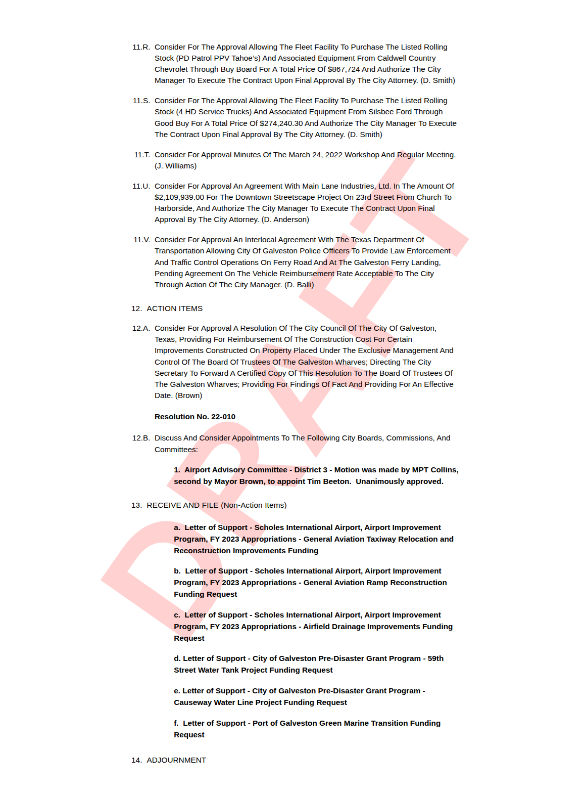DRAFT
11.R.
Consider For The Approval Allowing The Fleet Facility To Purchase The Listed Rolling Stock (PD Patrol PPV Tahoe’s) And Associated Equipment From Caldwell Country Chevrolet Through Buy Board For A Total Price Of $867,724 And Authorize The City Manager To Execute The Contract Upon Final Approval By The City Attorney. (D. Smith)
11.S.
Consider For The Approval Allowing The Fleet Facility To Purchase The Listed Rolling Stock (4 HD Service Trucks) And Associated Equipment From Silsbee Ford Through Good Buy For A Total Price Of $274,240.30 And Authorize The City Manager To Execute The Contract Upon Final Approval By The City Attorney. (D. Smith)
11.T.
Consider For Approval Minutes Of The March 24, 2022 Workshop And Regular Meeting. (J. Williams)
11.U.
Consider For Approval An Agreement With Main Lane Industries, Ltd. In The Amount Of $2,109,939.00 For The Downtown Streetscape Project On 23rd Street From Church To Harborside, And Authorize The City Manager To Execute The Contract Upon Final Approval By The City Attorney. (D. Anderson)
11.V.
Consider For Approval An Interlocal Agreement With The Texas Department Of Transportation Allowing City Of Galveston Police Officers To Provide Law Enforcement And Traffic Control Operations On Ferry Road And At The Galveston Ferry Landing, Pending Agreement On The Vehicle Reimbursement Rate Acceptable To The City Through Action Of The City Manager. (D. Balli)
12.
ACTION ITEMS
12.A.
Consider For Approval A Resolution Of The City Council Of The City Of Galveston, Texas, Providing For Reimbursement Of The Construction Cost For Certain Improvements Constructed On Property Placed Under The Exclusive Management And Control Of The Board Of Trustees Of The Galveston Wharves; Directing The City Secretary To Forward A Certified Copy Of This Resolution To The Board Of Trustees Of The Galveston Wharves; Providing For Findings Of Fact And Providing For An Effective Date. (Brown)
Resolution No. 22-010
12.B.
Discuss And Consider Appointments To The Following City Boards, Commissions, And Committees:
1. Airport Advisory Committee - District 3 - Motion was made by MPT Collins, second by Mayor Brown, to appoint Tim Beeton. Unanimously approved.
13.
RECEIVE AND FILE (Non-Action Items)
a. Letter of Support - Scholes International Airport, Airport Improvement Program, FY 2023 Appropriations - General Aviation Taxiway Relocation and Reconstruction Improvements Funding
b. Letter of Support - Scholes International Airport, Airport Improvement Program, FY 2023 Appropriations - General Aviation Ramp Reconstruction Funding Request
c. Letter of Support - Scholes International Airport, Airport Improvement Program, FY 2023 Appropriations - Airfield Drainage Improvements Funding Request
d. Letter of Support - City of Galveston Pre-Disaster Grant Program - 59th Street Water Tank Project Funding Request
e. Letter of Support - City of Galveston Pre-Disaster Grant Program - Causeway Water Line Project Funding Request
f. Letter of Support - Port of Galveston Green Marine Transition Funding Request
14.
ADJOURNMENT